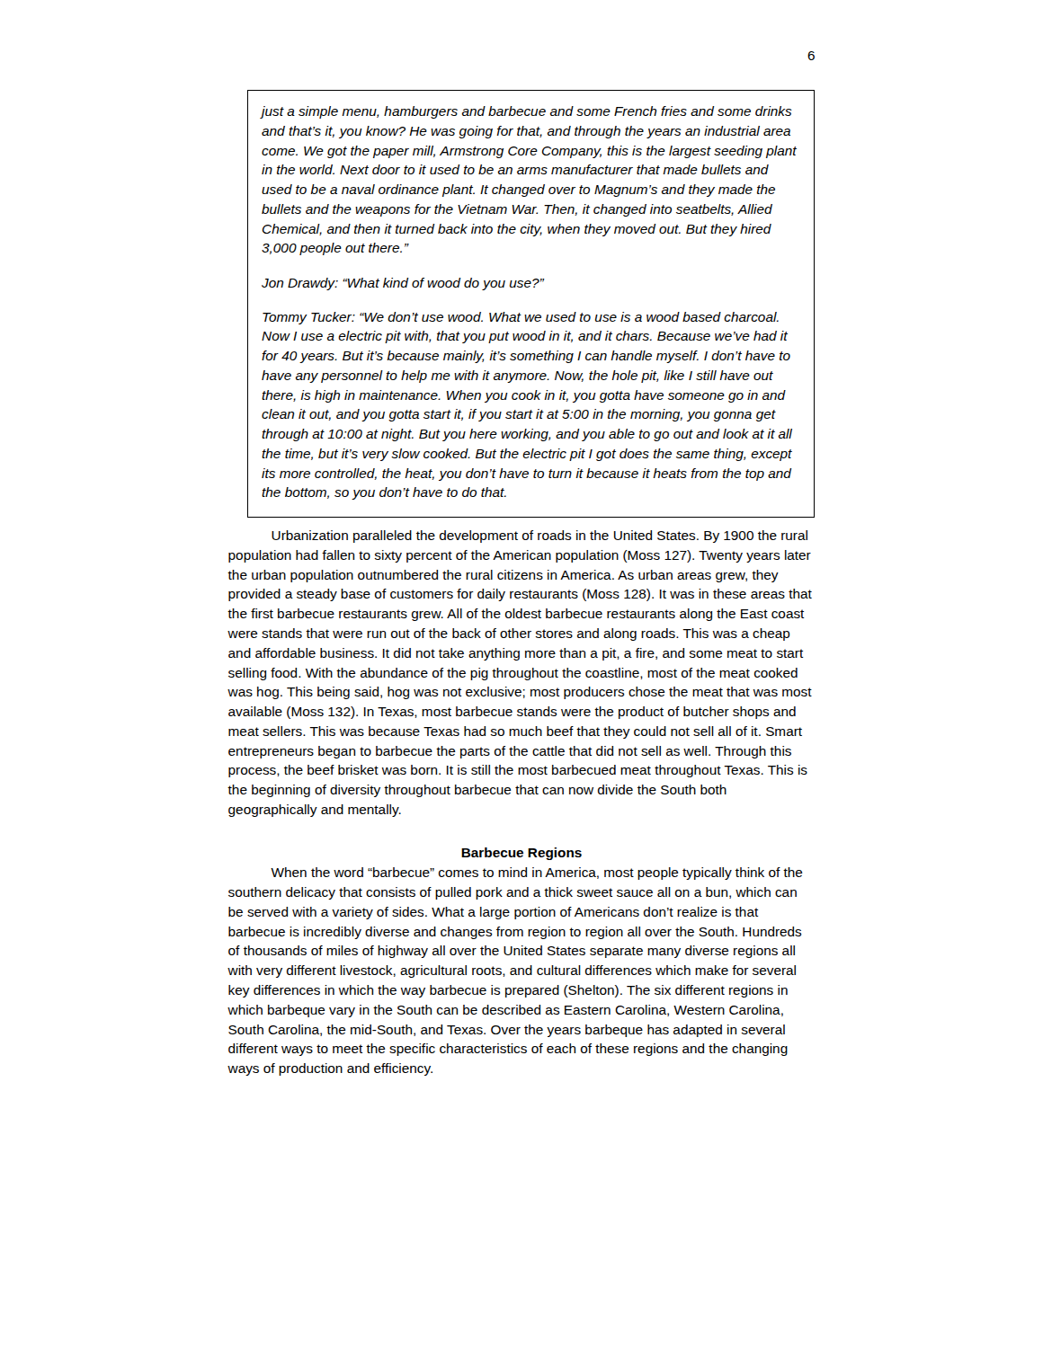6
just a simple menu, hamburgers and barbecue and some French fries and some drinks and that’s it, you know? He was going for that, and through the years an industrial area come. We got the paper mill, Armstrong Core Company, this is the largest seeding plant in the world. Next door to it used to be an arms manufacturer that made bullets and used to be a naval ordinance plant. It changed over to Magnum’s and they made the bullets and the weapons for the Vietnam War. Then, it changed into seatbelts, Allied Chemical, and then it turned back into the city, when they moved out. But they hired 3,000 people out there.”
Jon Drawdy: “What kind of wood do you use?”
Tommy Tucker: “We don’t use wood. What we used to use is a wood based charcoal. Now I use a electric pit with, that you put wood in it, and it chars. Because we’ve had it for 40 years. But it’s because mainly, it’s something I can handle myself. I don’t have to have any personnel to help me with it anymore. Now, the hole pit, like I still have out there, is high in maintenance. When you cook in it, you gotta have someone go in and clean it out, and you gotta start it, if you start it at 5:00 in the morning, you gonna get through at 10:00 at night. But you here working, and you able to go out and look at it all the time, but it’s very slow cooked. But the electric pit I got does the same thing, except its more controlled, the heat, you don’t have to turn it because it heats from the top and the bottom, so you don’t have to do that.
Urbanization paralleled the development of roads in the United States. By 1900 the rural population had fallen to sixty percent of the American population (Moss 127). Twenty years later the urban population outnumbered the rural citizens in America. As urban areas grew, they provided a steady base of customers for daily restaurants (Moss 128). It was in these areas that the first barbecue restaurants grew. All of the oldest barbecue restaurants along the East coast were stands that were run out of the back of other stores and along roads. This was a cheap and affordable business. It did not take anything more than a pit, a fire, and some meat to start selling food. With the abundance of the pig throughout the coastline, most of the meat cooked was hog. This being said, hog was not exclusive; most producers chose the meat that was most available (Moss 132). In Texas, most barbecue stands were the product of butcher shops and meat sellers. This was because Texas had so much beef that they could not sell all of it. Smart entrepreneurs began to barbecue the parts of the cattle that did not sell as well. Through this process, the beef brisket was born. It is still the most barbecued meat throughout Texas. This is the beginning of diversity throughout barbecue that can now divide the South both geographically and mentally.
Barbecue Regions
When the word “barbecue” comes to mind in America, most people typically think of the southern delicacy that consists of pulled pork and a thick sweet sauce all on a bun, which can be served with a variety of sides. What a large portion of Americans don’t realize is that barbecue is incredibly diverse and changes from region to region all over the South. Hundreds of thousands of miles of highway all over the United States separate many diverse regions all with very different livestock, agricultural roots, and cultural differences which make for several key differences in which the way barbecue is prepared (Shelton). The six different regions in which barbeque vary in the South can be described as Eastern Carolina, Western Carolina, South Carolina, the mid-South, and Texas. Over the years barbeque has adapted in several different ways to meet the specific characteristics of each of these regions and the changing ways of production and efficiency.